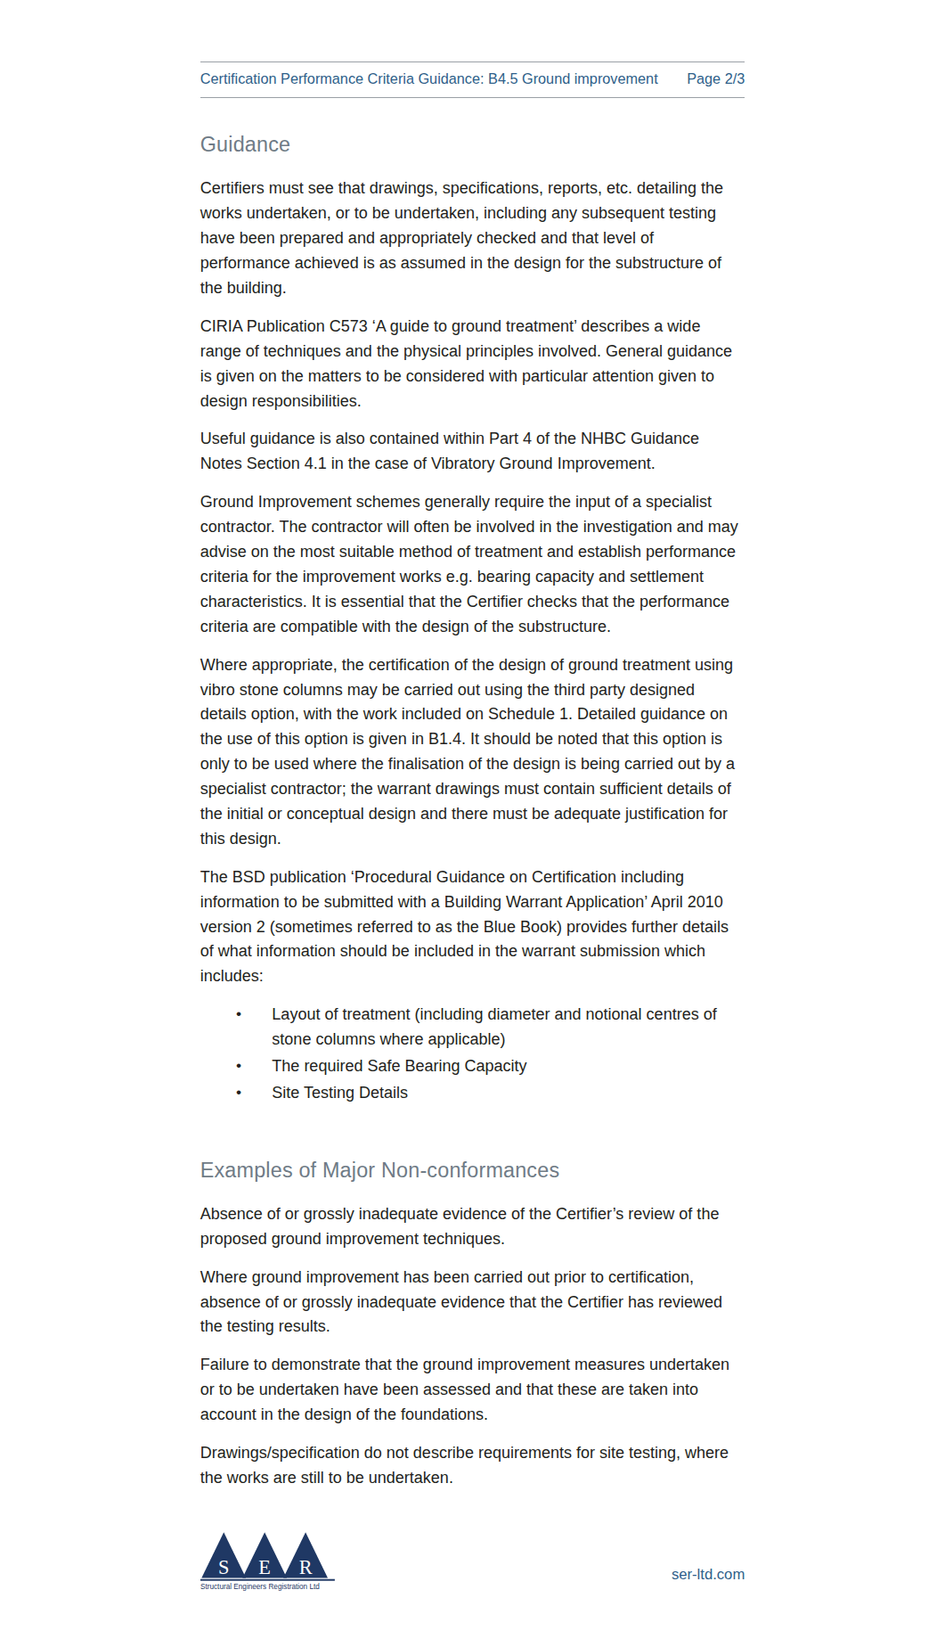Certification Performance Criteria Guidance: B4.5 Ground improvement
Page 2/3
Guidance
Certifiers must see that drawings, specifications, reports, etc. detailing the works undertaken, or to be undertaken, including any subsequent testing have been prepared and appropriately checked and that level of performance achieved is as assumed in the design for the substructure of the building.
CIRIA Publication C573 ‘A guide to ground treatment’ describes a wide range of techniques and the physical principles involved. General guidance is given on the matters to be considered with particular attention given to design responsibilities.
Useful guidance is also contained within Part 4 of the NHBC Guidance Notes Section 4.1 in the case of Vibratory Ground Improvement.
Ground Improvement schemes generally require the input of a specialist contractor. The contractor will often be involved in the investigation and may advise on the most suitable method of treatment and establish performance criteria for the improvement works e.g. bearing capacity and settlement characteristics. It is essential that the Certifier checks that the performance criteria are compatible with the design of the substructure.
Where appropriate, the certification of the design of ground treatment using vibro stone columns may be carried out using the third party designed details option, with the work included on Schedule 1. Detailed guidance on the use of this option is given in B1.4. It should be noted that this option is only to be used where the finalisation of the design is being carried out by a specialist contractor; the warrant drawings must contain sufficient details of the initial or conceptual design and there must be adequate justification for this design.
The BSD publication ‘Procedural Guidance on Certification including information to be submitted with a Building Warrant Application’ April 2010 version 2 (sometimes referred to as the Blue Book) provides further details of what information should be included in the warrant submission which includes:
Layout of treatment (including diameter and notional centres of stone columns where applicable)
The required Safe Bearing Capacity
Site Testing Details
Examples of Major Non-conformances
Absence of or grossly inadequate evidence of the Certifier’s review of the proposed ground improvement techniques.
Where ground improvement has been carried out prior to certification, absence of or grossly inadequate evidence that the Certifier has reviewed the testing results.
Failure to demonstrate that the ground improvement measures undertaken or to be undertaken have been assessed and that these are taken into account in the design of the foundations.
Drawings/specification do not describe requirements for site testing, where the works are still to be undertaken.
SER Structural Engineers Registration Ltd S E R Structural Engineers Registration Ltd
ser-ltd.com